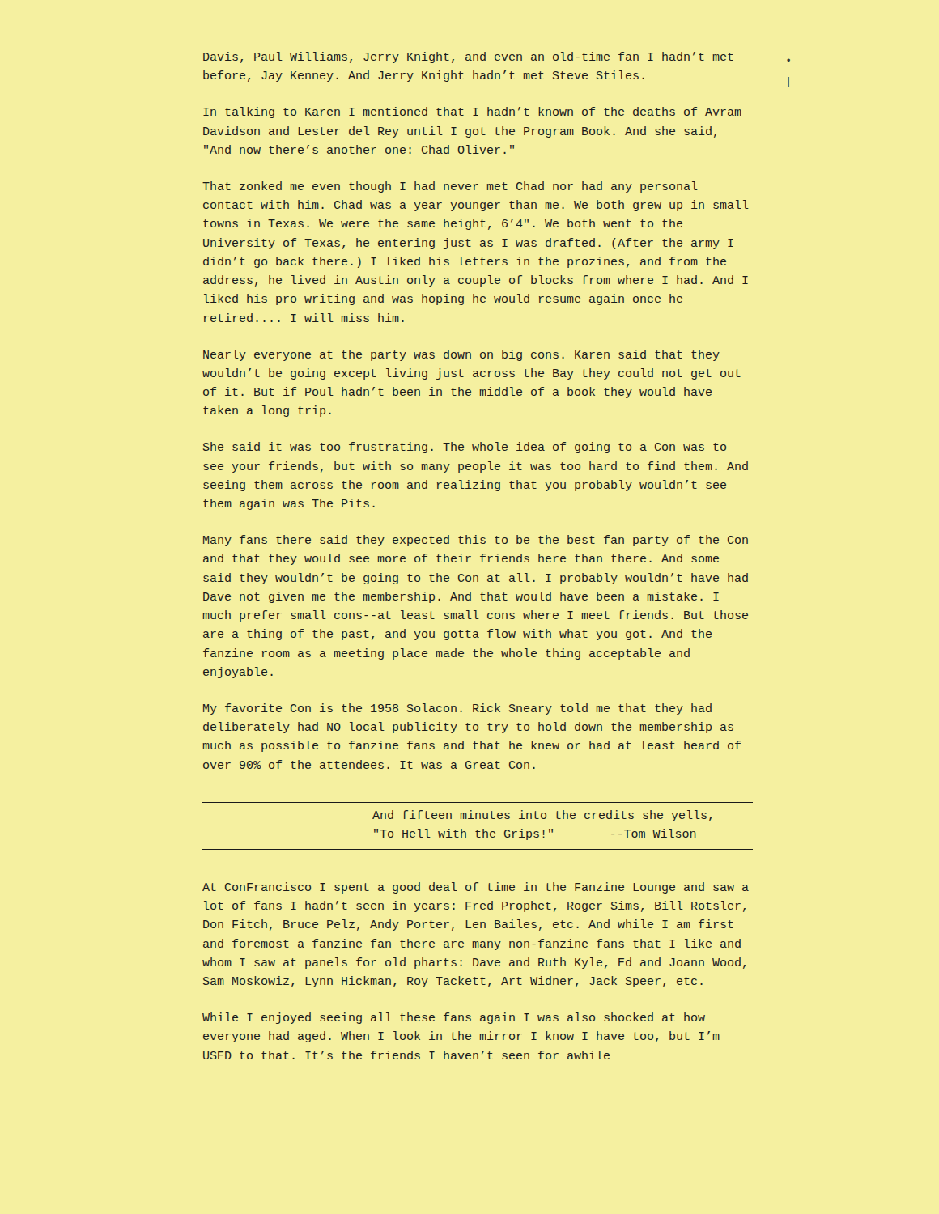•
|
Davis, Paul Williams, Jerry Knight, and even an old-time fan I hadn’t met before, Jay Kenney. And Jerry Knight hadn’t met Steve Stiles.
In talking to Karen I mentioned that I hadn’t known of the deaths of Avram Davidson and Lester del Rey until I got the Program Book. And she said, "And now there’s another one: Chad Oliver."
That zonked me even though I had never met Chad nor had any personal contact with him. Chad was a year younger than me. We both grew up in small towns in Texas. We were the same height, 6’4". We both went to the University of Texas, he entering just as I was drafted. (After the army I didn’t go back there.) I liked his letters in the prozines, and from the address, he lived in Austin only a couple of blocks from where I had. And I liked his pro writing and was hoping he would resume again once he retired.... I will miss him.
Nearly everyone at the party was down on big cons. Karen said that they wouldn’t be going except living just across the Bay they could not get out of it. But if Poul hadn’t been in the middle of a book they would have taken a long trip.
She said it was too frustrating. The whole idea of going to a Con was to see your friends, but with so many people it was too hard to find them. And seeing them across the room and realizing that you probably wouldn’t see them again was The Pits.
Many fans there said they expected this to be the best fan party of the Con and that they would see more of their friends here than there. And some said they wouldn’t be going to the Con at all. I probably wouldn’t have had Dave not given me the membership. And that would have been a mistake. I much prefer small cons--at least small cons where I meet friends. But those are a thing of the past, and you gotta flow with what you got. And the fanzine room as a meeting place made the whole thing acceptable and enjoyable.
My favorite Con is the 1958 Solacon. Rick Sneary told me that they had deliberately had NO local publicity to try to hold down the membership as much as possible to fanzine fans and that he knew or had at least heard of over 90% of the attendees. It was a Great Con.
And fifteen minutes into the credits she yells, "To Hell with the Grips!"--Tom Wilson
At ConFrancisco I spent a good deal of time in the Fanzine Lounge and saw a lot of fans I hadn’t seen in years: Fred Prophet, Roger Sims, Bill Rotsler, Don Fitch, Bruce Pelz, Andy Porter, Len Bailes, etc. And while I am first and foremost a fanzine fan there are many non-fanzine fans that I like and whom I saw at panels for old pharts: Dave and Ruth Kyle, Ed and Joann Wood, Sam Moskowiz, Lynn Hickman, Roy Tackett, Art Widner, Jack Speer, etc.
While I enjoyed seeing all these fans again I was also shocked at how everyone had aged. When I look in the mirror I know I have too, but I’m USED to that. It’s the friends I haven’t seen for awhile